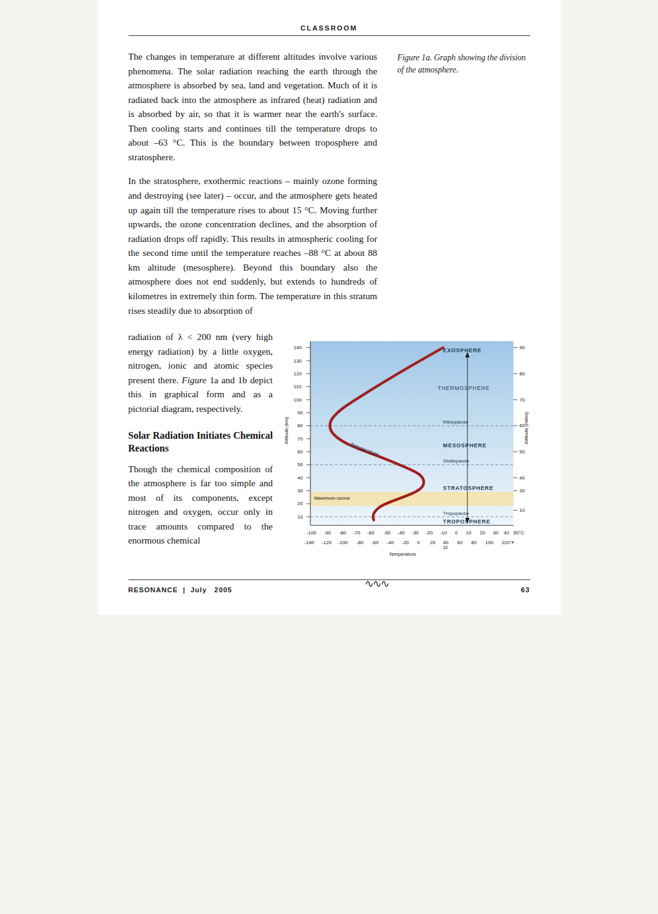CLASSROOM
The changes in temperature at different altitudes involve various phenomena. The solar radiation reaching the earth through the atmosphere is absorbed by sea, land and vegetation. Much of it is radiated back into the atmosphere as infrared (heat) radiation and is absorbed by air, so that it is warmer near the earth's surface. Then cooling starts and continues till the temperature drops to about –63 °C. This is the boundary between troposphere and stratosphere.
In the stratosphere, exothermic reactions – mainly ozone forming and destroying (see later) – occur, and the atmosphere gets heated up again till the temperature rises to about 15 °C. Moving further upwards, the ozone concentration declines, and the absorption of radiation drops off rapidly. This results in atmospheric cooling for the second time until the temperature reaches –88 °C at about 88 km altitude (mesosphere). Beyond this boundary also the atmosphere does not end suddenly, but extends to hundreds of kilometres in extremely thin form. The temperature in this stratum rises steadily due to absorption of
Figure 1a. Graph showing the division of the atmosphere.
radiation of λ < 200 nm (very high energy radiation) by a little oxygen, nitrogen, ionic and atomic species present there. Figure 1a and 1b depict this in graphical form and as a pictorial diagram, respectively.
Solar Radiation Initiates Chemical Reactions
Though the chemical composition of the atmosphere is far too simple and most of its components, except nitrogen and oxygen, occur only in trace amounts compared to the enormous chemical
140 130 120 110 100 90 80 70 60 50 40 30 20 10 90 80 70 60 50 40 30 10 EXOSPHERE THERMOSPHERE Mesopause MESOSPHERE Stratopause STRATOSPHERE Tropopause TROPOSPHERE Maximum ozone Temperature Altitude (km) Altitude (miles) -100 -90 -80 -70 -60 -50 -40 -30 -20 -10 0 10 20 30 40 50°C -140 -120 -100 -80 -60 -40 -20 0 20 40 60 80 100 120°F 32 Temperature
RESONANCE | July 2005
∿∿∿
63